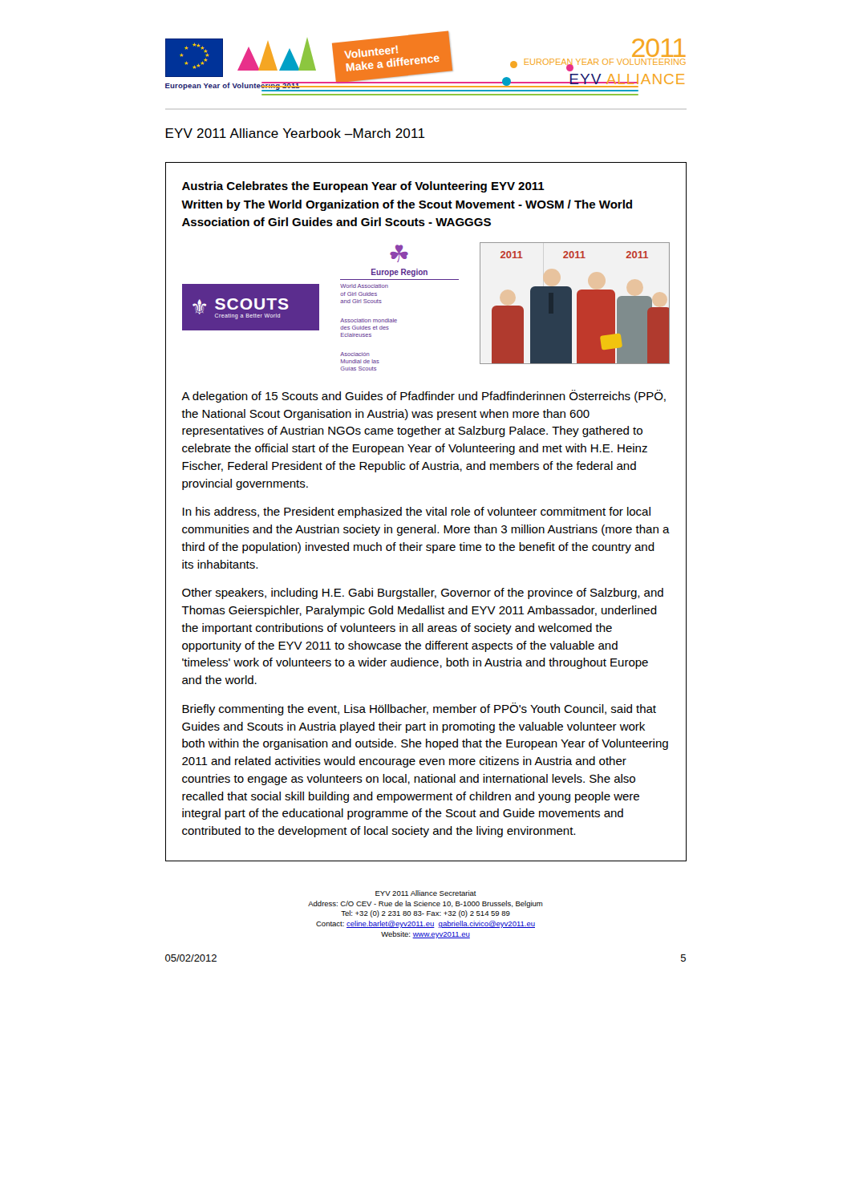★ ★ ★ ★ ★ ★ ★ ★ ★ ★ ★ ★
European Year of Volunteering 2011
Volunteer!
Make a difference
2011EUROPEAN YEAR OF VOLUNTEERING
EYV ALLIANCE
EYV 2011 Alliance Yearbook –March 2011
Austria Celebrates the European Year of Volunteering EYV 2011
Written by The World Organization of the Scout Movement - WOSM / The World Association of Girl Guides and Girl Scouts - WAGGGS
⚜
SCOUTS
Creating a Better World
☘
Europe Region
World Association
of Girl Guides
and Girl Scouts
Association mondiale
des Guides et des
Eclaireuses
Asociación
Mundial de las
Guías Scouts
2011
2011
2011
A delegation of 15 Scouts and Guides of Pfadfinder und Pfadfinderinnen Österreichs (PPÖ, the National Scout Organisation in Austria) was present when more than 600 representatives of Austrian NGOs came together at Salzburg Palace. They gathered to celebrate the official start of the European Year of Volunteering and met with H.E. Heinz Fischer, Federal President of the Republic of Austria, and members of the federal and provincial governments.
In his address, the President emphasized the vital role of volunteer commitment for local communities and the Austrian society in general. More than 3 million Austrians (more than a third of the population) invested much of their spare time to the benefit of the country and its inhabitants.
Other speakers, including H.E. Gabi Burgstaller, Governor of the province of Salzburg, and Thomas Geierspichler, Paralympic Gold Medallist and EYV 2011 Ambassador, underlined the important contributions of volunteers in all areas of society and welcomed the opportunity of the EYV 2011 to showcase the different aspects of the valuable and 'timeless' work of volunteers to a wider audience, both in Austria and throughout Europe and the world.
Briefly commenting the event, Lisa Höllbacher, member of PPÖ's Youth Council, said that Guides and Scouts in Austria played their part in promoting the valuable volunteer work both within the organisation and outside. She hoped that the European Year of Volunteering 2011 and related activities would encourage even more citizens in Austria and other countries to engage as volunteers on local, national and international levels. She also recalled that social skill building and empowerment of children and young people were integral part of the educational programme of the Scout and Guide movements and contributed to the development of local society and the living environment.
EYV 2011 Alliance Secretariat
Address: C/O CEV - Rue de la Science 10, B-1000 Brussels, Belgium
Tel: +32 (0) 2 231 80 83- Fax: +32 (0) 2 514 59 89
Contact: celine.barlet@eyv2011.eu gabriella.civico@eyv2011.eu
Website: www.eyv2011.eu
05/02/2012 5